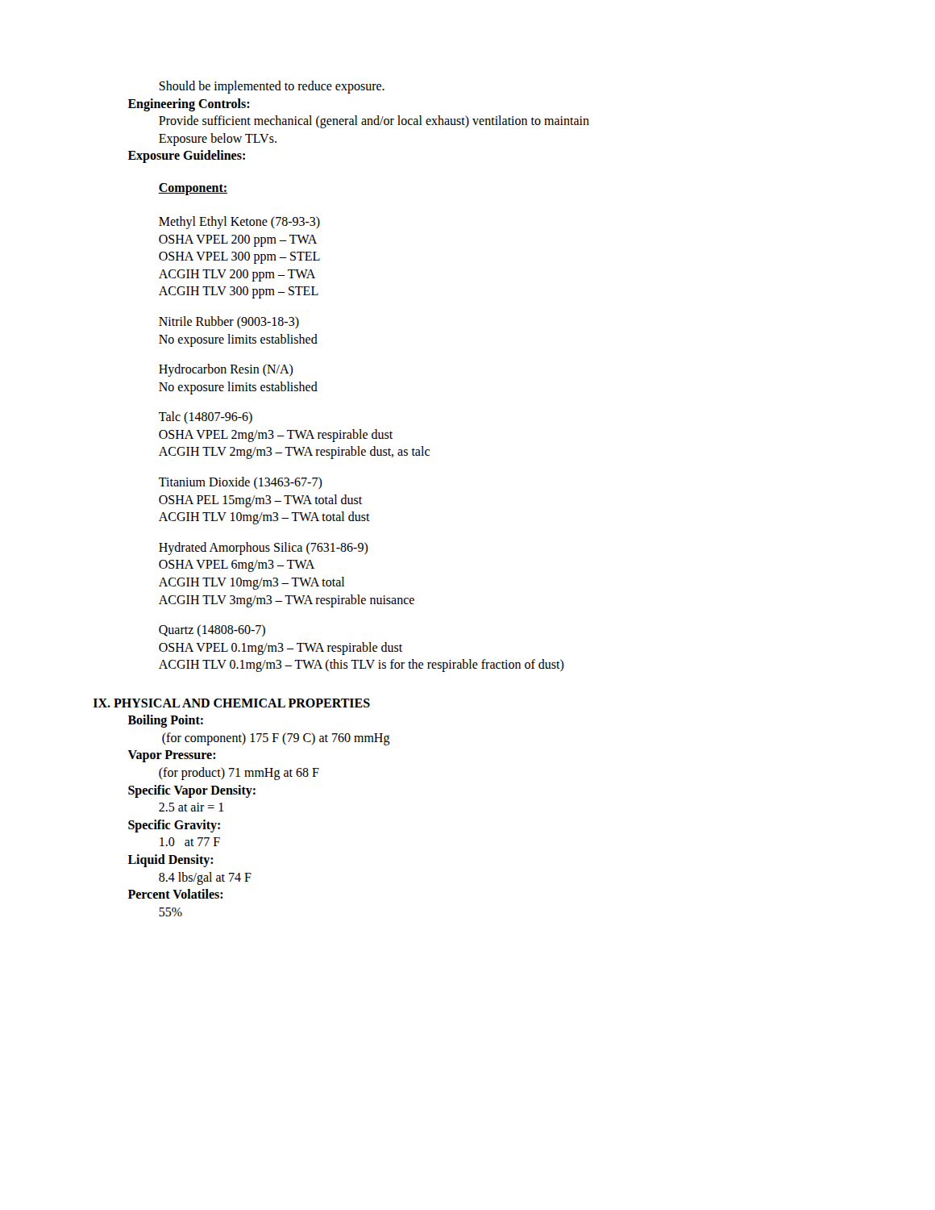Should be implemented to reduce exposure.
Engineering Controls:
Provide sufficient mechanical (general and/or local exhaust) ventilation to maintain
Exposure below TLVs.
Exposure Guidelines:
Component:
Methyl Ethyl Ketone (78-93-3)
OSHA VPEL 200 ppm – TWA
OSHA VPEL 300 ppm – STEL
ACGIH TLV 200 ppm – TWA
ACGIH TLV 300 ppm – STEL
Nitrile Rubber (9003-18-3)
No exposure limits established
Hydrocarbon Resin (N/A)
No exposure limits established
Talc (14807-96-6)
OSHA VPEL 2mg/m3 – TWA respirable dust
ACGIH TLV 2mg/m3 – TWA respirable dust, as talc
Titanium Dioxide (13463-67-7)
OSHA PEL 15mg/m3 – TWA total dust
ACGIH TLV 10mg/m3 – TWA total dust
Hydrated Amorphous Silica (7631-86-9)
OSHA VPEL 6mg/m3 – TWA
ACGIH TLV 10mg/m3 – TWA total
ACGIH TLV 3mg/m3 – TWA respirable nuisance
Quartz (14808-60-7)
OSHA VPEL 0.1mg/m3 – TWA respirable dust
ACGIH TLV 0.1mg/m3 – TWA (this TLV is for the respirable fraction of dust)
IX. PHYSICAL AND CHEMICAL PROPERTIES
Boiling Point:
(for component) 175 F (79 C) at 760 mmHg
Vapor Pressure:
(for product) 71 mmHg at 68 F
Specific Vapor Density:
2.5 at air = 1
Specific Gravity:
1.0 at 77 F
Liquid Density:
8.4 lbs/gal at 74 F
Percent Volatiles:
55%